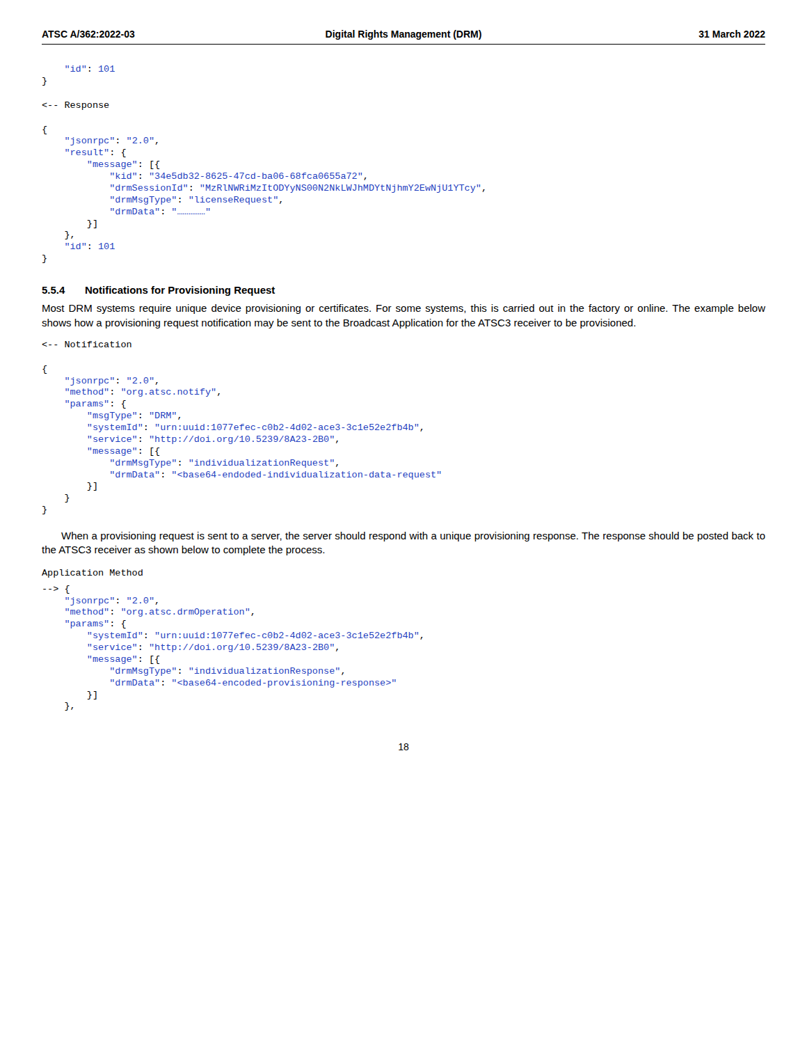ATSC A/362:2022-03
Digital Rights Management (DRM)
31 March 2022
    "id": 101
}
<-- Response
{
    "jsonrpc": "2.0",
    "result": {
        "message": [{
            "kid": "34e5db32-8625-47cd-ba06-68fca0655a72",
            "drmSessionId": "MzRlNWRiMzItODYyNS00N2NkLWJhMDYtNjhmY2EwNjU1YTcy",
            "drmMsgType": "licenseRequest",
            "drmData": "……………"
        }]
    },
    "id": 101
}
5.5.4 Notifications for Provisioning Request
Most DRM systems require unique device provisioning or certificates. For some systems, this is carried out in the factory or online. The example below shows how a provisioning request notification may be sent to the Broadcast Application for the ATSC3 receiver to be provisioned.
<-- Notification
{
    "jsonrpc": "2.0",
    "method": "org.atsc.notify",
    "params": {
        "msgType": "DRM",
        "systemId": "urn:uuid:1077efec-c0b2-4d02-ace3-3c1e52e2fb4b",
        "service": "http://doi.org/10.5239/8A23-2B0",
        "message": [{
            "drmMsgType": "individualizationRequest",
            "drmData": "<base64-endoded-individualization-data-request"
        }]
    }
}
When a provisioning request is sent to a server, the server should respond with a unique provisioning response. The response should be posted back to the ATSC3 receiver as shown below to complete the process.
Application Method
--> {
    "jsonrpc": "2.0",
    "method": "org.atsc.drmOperation",
    "params": {
        "systemId": "urn:uuid:1077efec-c0b2-4d02-ace3-3c1e52e2fb4b",
        "service": "http://doi.org/10.5239/8A23-2B0",
        "message": [{
            "drmMsgType": "individualizationResponse",
            "drmData": "<base64-encoded-provisioning-response>"
        }]
    },
18